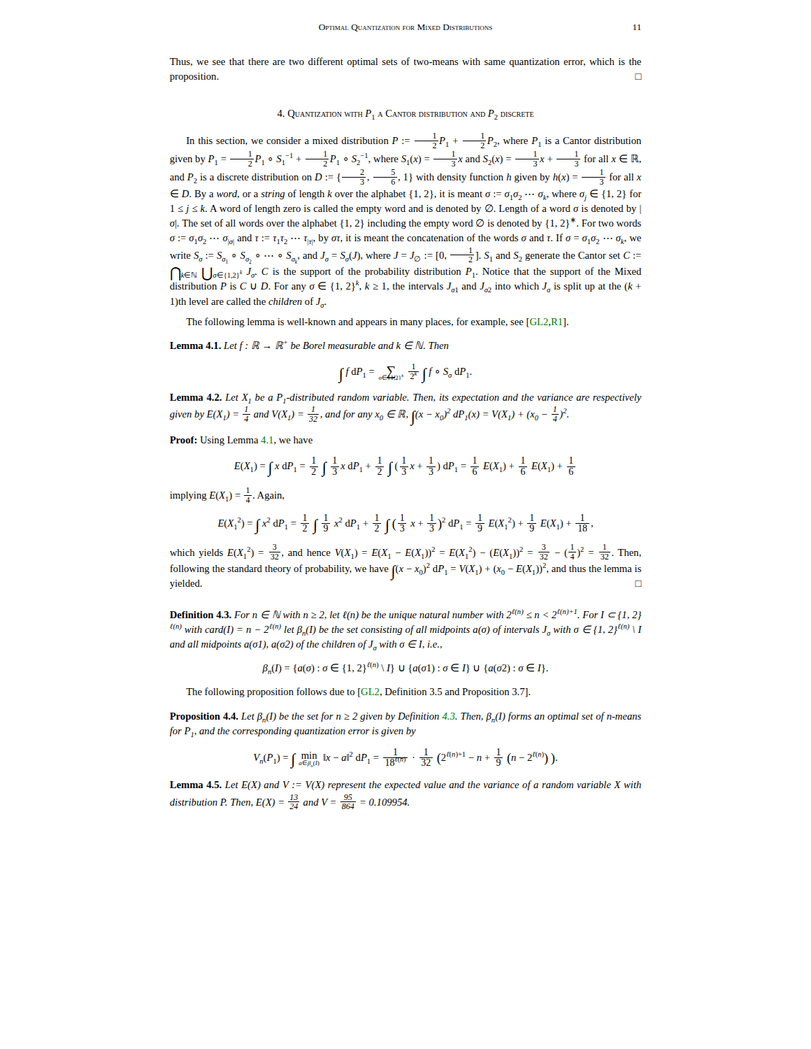Optimal Quantization for Mixed Distributions 11
Thus, we see that there are two different optimal sets of two-means with same quantization error, which is the proposition. □
4. Quantization with P1 a Cantor distribution and P2 discrete
In this section, we consider a mixed distribution P := 12 P1 + 12 P2, where P1 is a Cantor distribution given by P1 = 12 P1 ∘ S1−1 + 12 P1 ∘ S2−1, where S1(x) = 13 x and S2(x) = 13 x + 13 for all x ∈ ℝ, and P2 is a discrete distribution on D := {23, 56, 1} with density function h given by h(x) = 13 for all x ∈ D. By a word, or a string of length k over the alphabet {1, 2}, it is meant σ := σ1σ2 ⋯ σk, where σj ∈ {1, 2} for 1 ≤ j ≤ k. A word of length zero is called the empty word and is denoted by ∅. Length of a word σ is denoted by |σ|. The set of all words over the alphabet {1, 2} including the empty word ∅ is denoted by {1, 2}∗. For two words σ := σ1σ2 ⋯ σ|σ| and τ := τ1τ2 ⋯ τ|τ|, by στ, it is meant the concatenation of the words σ and τ. If σ = σ1σ2 ⋯ σk, we write Sσ := Sσ1 ∘ Sσ2 ∘ ⋯ ∘ Sσk, and Jσ = Sσ(J), where J = J∅ := [0, 12]. S1 and S2 generate the Cantor set C := ⋂k∈ℕ ⋃σ∈{1,2}k Jσ. C is the support of the probability distribution P1. Notice that the support of the Mixed distribution P is C ∪ D. For any σ ∈ {1, 2}k, k ≥ 1, the intervals Jσ1 and Jσ2 into which Jσ is split up at the (k + 1)th level are called the children of Jσ.
The following lemma is well-known and appears in many places, for example, see [GL2,R1].
Lemma 4.1. Let f : ℝ → ℝ+ be Borel measurable and k ∈ ℕ. Then ∫ f dP1 = ∑σ∈{1,2}k 12k ∫ f ∘ Sσ dP1.
Lemma 4.2. Let X1 be a P1-distributed random variable. Then, its expectation and the variance are respectively given by E(X1) = 14 and V(X1) = 132, and for any x0 ∈ ℝ, ∫(x − x0)2 dP1(x) = V(X1) + (x0 − 14)2.
Proof: Using Lemma 4.1, we have E(X1) = ∫ x dP1 = 12 ∫ 13 x dP1 + 12 ∫ (13 x + 13) dP1 = 16 E(X1) + 16 E(X1) + 16 implying E(X1) = 14. Again, E(X12) = ∫ x2 dP1 = 12 ∫ 19 x2 dP1 + 12 ∫ (13 x + 13)2 dP1 = 19 E(X12) + 19 E(X1) + 118, which yields E(X12) = 332, and hence V(X1) = E(X1 − E(X1))2 = E(X12) − (E(X1))2 = 332 − (14)2 = 132. Then, following the standard theory of probability, we have ∫(x − x0)2 dP1 = V(X1) + (x0 − E(X1))2, and thus the lemma is yielded. □
Definition 4.3. For n ∈ ℕ with n ≥ 2, let ℓ(n) be the unique natural number with 2ℓ(n) ≤ n < 2ℓ(n)+1. For I ⊂ {1, 2}ℓ(n) with card(I) = n − 2ℓ(n) let βn(I) be the set consisting of all midpoints a(σ) of intervals Jσ with σ ∈ {1, 2}ℓ(n) \ I and all midpoints a(σ1), a(σ2) of the children of Jσ with σ ∈ I, i.e., βn(I) = {a(σ) : σ ∈ {1, 2}ℓ(n) \ I} ∪ {a(σ1) : σ ∈ I} ∪ {a(σ2) : σ ∈ I}.
The following proposition follows due to [GL2, Definition 3.5 and Proposition 3.7].
Proposition 4.4. Let βn(I) be the set for n ≥ 2 given by Definition 4.3. Then, βn(I) forms an optimal set of n-means for P1, and the corresponding quantization error is given by Vn(P1) = ∫ mina∈βn(I) ‖x − a‖2 dP1 = 118ℓ(n) · 132 (2ℓ(n)+1 − n + 19 (n − 2ℓ(n)) ).
Lemma 4.5. Let E(X) and V := V(X) represent the expected value and the variance of a random variable X with distribution P. Then, E(X) = 1324 and V = 95864 = 0.109954.